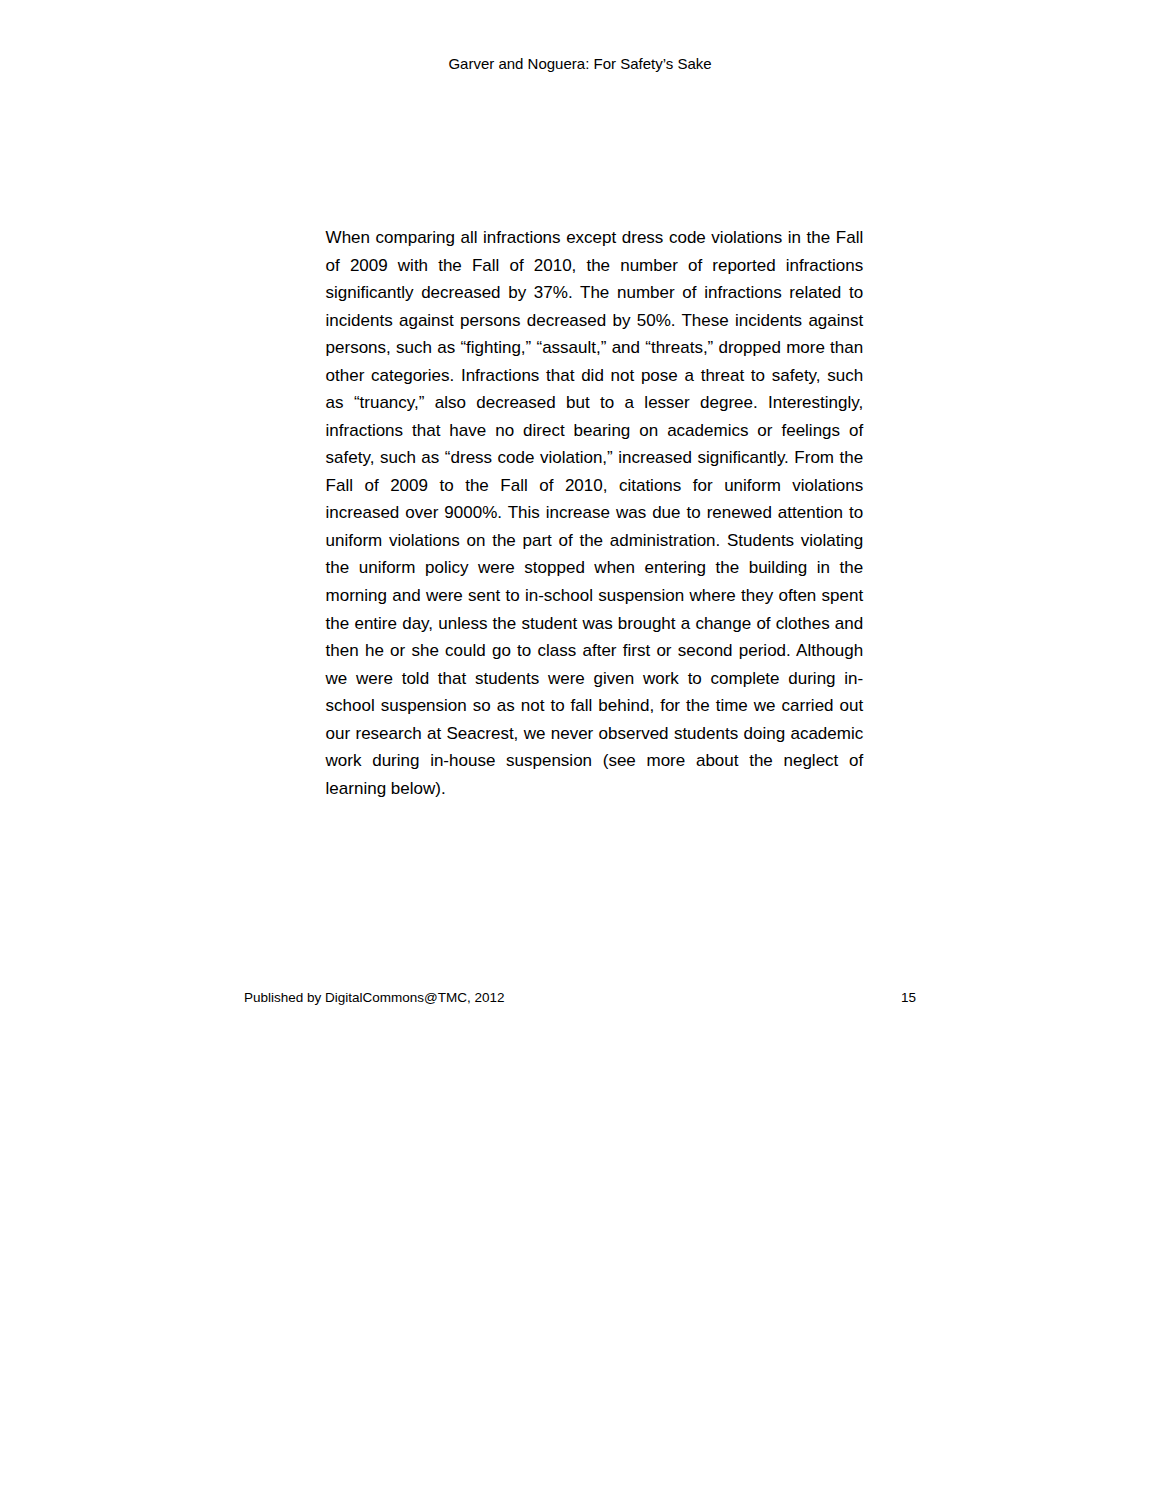Garver and Noguera: For Safety’s Sake
When comparing all infractions except dress code violations in the Fall of 2009 with the Fall of 2010, the number of reported infractions significantly decreased by 37%. The number of infractions related to incidents against persons decreased by 50%. These incidents against persons, such as “fighting,” “assault,” and “threats,” dropped more than other categories. Infractions that did not pose a threat to safety, such as “truancy,” also decreased but to a lesser degree. Interestingly, infractions that have no direct bearing on academics or feelings of safety, such as “dress code violation,” increased significantly. From the Fall of 2009 to the Fall of 2010, citations for uniform violations increased over 9000%. This increase was due to renewed attention to uniform violations on the part of the administration. Students violating the uniform policy were stopped when entering the building in the morning and were sent to in-school suspension where they often spent the entire day, unless the student was brought a change of clothes and then he or she could go to class after first or second period. Although we were told that students were given work to complete during in-school suspension so as not to fall behind, for the time we carried out our research at Seacrest, we never observed students doing academic work during in-house suspension (see more about the neglect of learning below).
Published by DigitalCommons@TMC, 2012
15